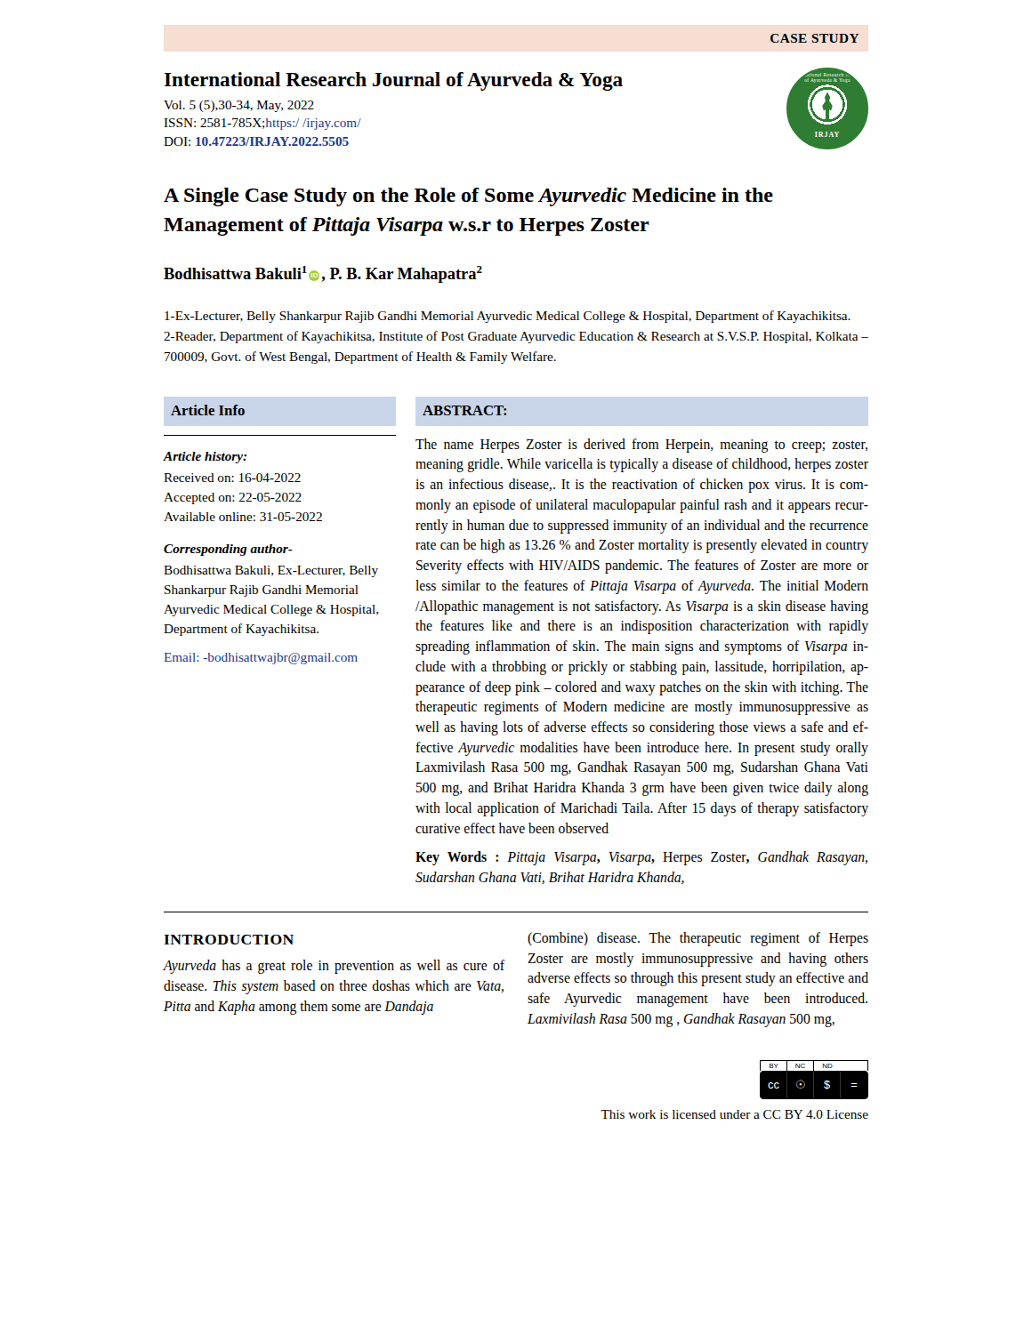CASE STUDY
International Research Journal of Ayurveda & Yoga
Vol. 5 (5),30-34, May, 2022
ISSN: 2581-785X;https:/ /irjay.com/
DOI: 10.47223/IRJAY.2022.5505
A Single Case Study on the Role of Some Ayurvedic Medicine in the Management of Pittaja Visarpa w.s.r to Herpes Zoster
Bodhisattwa Bakuli1 , P. B. Kar Mahapatra2
1-Ex-Lecturer, Belly Shankarpur Rajib Gandhi Memorial Ayurvedic Medical College & Hospital, Department of Kayachikitsa.
2-Reader, Department of Kayachikitsa, Institute of Post Graduate Ayurvedic Education & Research at S.V.S.P. Hospital, Kolkata – 700009, Govt. of West Bengal, Department of Health & Family Welfare.
Article Info
Article history:
Received on: 16-04-2022
Accepted on: 22-05-2022
Available online: 31-05-2022
Corresponding author-
Bodhisattwa Bakuli, Ex-Lecturer, Belly Shankarpur Rajib Gandhi Memorial Ayurvedic Medical College & Hospital, Department of Kayachikitsa.
Email: -bodhisattwajbr@gmail.com
ABSTRACT:
The name Herpes Zoster is derived from Herpein, meaning to creep; zoster, meaning gridle. While varicella is typically a disease of childhood, herpes zoster is an infectious disease,. It is the reactivation of chicken pox virus. It is commonly an episode of unilateral maculopapular painful rash and it appears recurrently in human due to suppressed immunity of an individual and the recurrence rate can be high as 13.26 % and Zoster mortality is presently elevated in country Severity effects with HIV/AIDS pandemic. The features of Zoster are more or less similar to the features of Pittaja Visarpa of Ayurveda. The initial Modern /Allopathic management is not satisfactory. As Visarpa is a skin disease having the features like and there is an indisposition characterization with rapidly spreading inflammation of skin. The main signs and symptoms of Visarpa include with a throbbing or prickly or stabbing pain, lassitude, horripilation, appearance of deep pink – colored and waxy patches on the skin with itching. The therapeutic regiments of Modern medicine are mostly immunosuppressive as well as having lots of adverse effects so considering those views a safe and effective Ayurvedic modalities have been introduce here. In present study orally Laxmivilash Rasa 500 mg, Gandhak Rasayan 500 mg, Sudarshan Ghana Vati 500 mg, and Brihat Haridra Khanda 3 grm have been given twice daily along with local application of Marichadi Taila. After 15 days of therapy satisfactory curative effect have been observed
Key Words : Pittaja Visarpa, Visarpa, Herpes Zoster, Gandhak Rasayan, Sudarshan Ghana Vati, Brihat Haridra Khanda,
INTRODUCTION
Ayurveda has a great role in prevention as well as cure of disease. This system based on three doshas which are Vata, Pitta and Kapha among them some are Dandaja
(Combine) disease. The therapeutic regiment of Herpes Zoster are mostly immunosuppressive and having others adverse effects so through this present study an effective and safe Ayurvedic management have been introduced. Laxmivilash Rasa 500 mg , Gandhak Rasayan 500 mg,
BY NC ND
cc
☉
$
=
This work is licensed under a CC BY 4.0 License